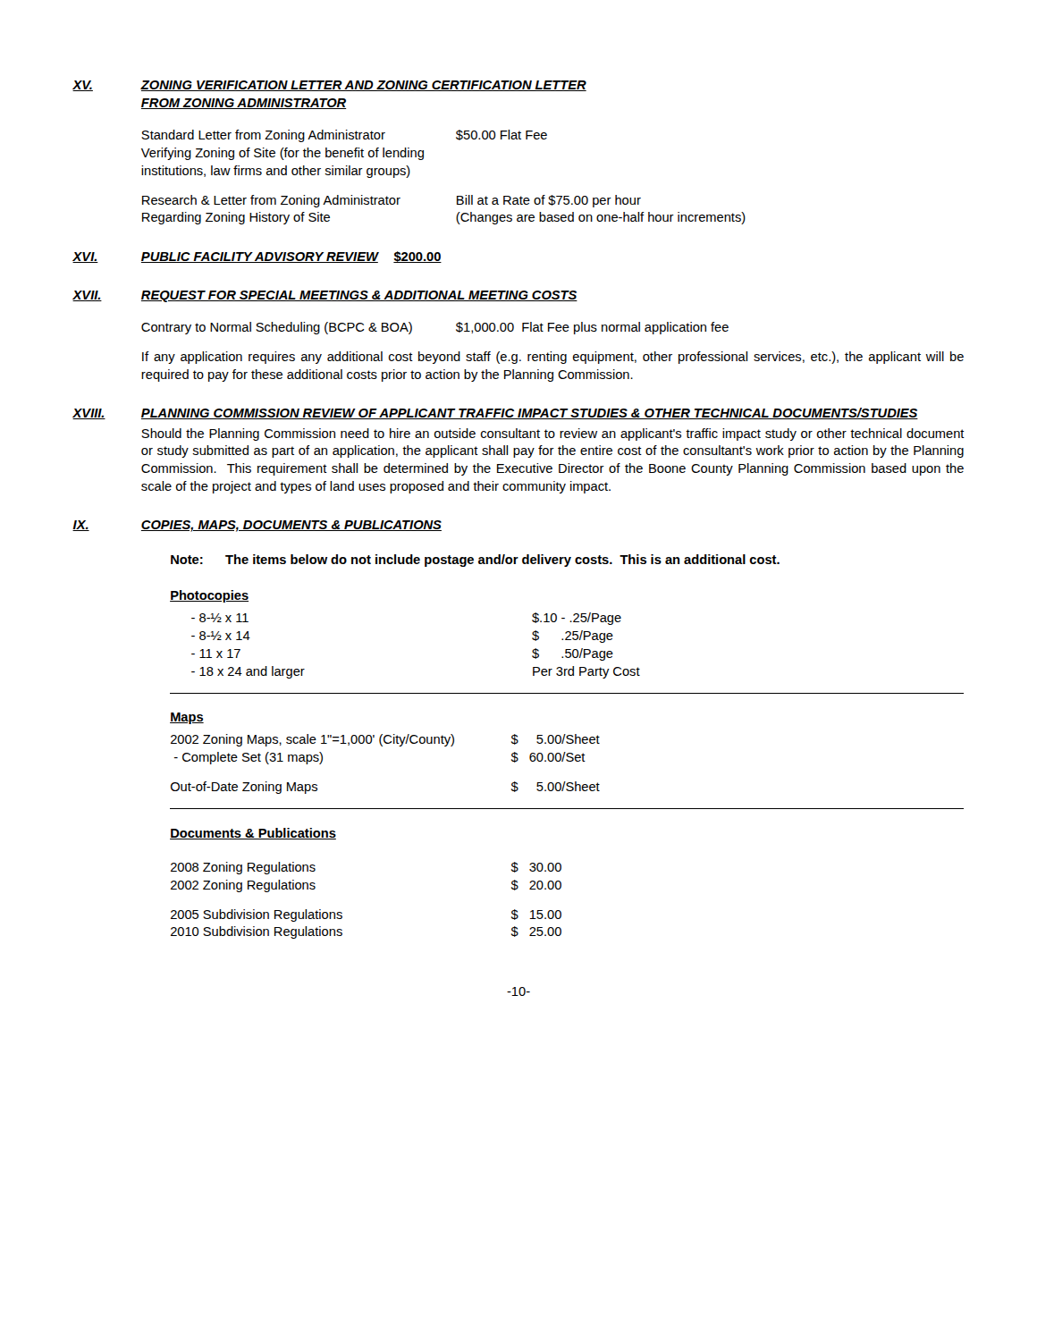XV.
ZONING VERIFICATION LETTER AND ZONING CERTIFICATION LETTER
FROM ZONING ADMINISTRATOR
Standard Letter from Zoning Administrator
Verifying Zoning of Site (for the benefit of lending
institutions, law firms and other similar groups)
$50.00 Flat Fee
Research & Letter from Zoning Administrator
Regarding Zoning History of Site
Bill at a Rate of $75.00 per hour
(Changes are based on one-half hour increments)
XVI.
PUBLIC FACILITY ADVISORY REVIEW
$200.00
XVII.
REQUEST FOR SPECIAL MEETINGS & ADDITIONAL MEETING COSTS
Contrary to Normal Scheduling (BCPC & BOA)
$1,000.00 Flat Fee plus normal application fee
If any application requires any additional cost beyond staff (e.g. renting equipment, other professional services, etc.), the applicant will be required to pay for these additional costs prior to action by the Planning Commission.
XVIII.
PLANNING COMMISSION REVIEW OF APPLICANT TRAFFIC IMPACT STUDIES & OTHER TECHNICAL DOCUMENTS/STUDIES
Should the Planning Commission need to hire an outside consultant to review an applicant's traffic impact study or other technical document or study submitted as part of an application, the applicant shall pay for the entire cost of the consultant's work prior to action by the Planning Commission. This requirement shall be determined by the Executive Director of the Boone County Planning Commission based upon the scale of the project and types of land uses proposed and their community impact.
IX.
COPIES, MAPS, DOCUMENTS & PUBLICATIONS
Note: The items below do not include postage and/or delivery costs. This is an additional cost.
Photocopies
- 8-½ x 11
$.10 - .25/Page
- 8-½ x 14
$ .25/Page
- 11 x 17
$ .50/Page
- 18 x 24 and larger
Per 3rd Party Cost
Maps
2002 Zoning Maps, scale 1"=1,000' (City/County)
$ 5.00/Sheet
- Complete Set (31 maps)
$ 60.00/Set
Out-of-Date Zoning Maps
$ 5.00/Sheet
Documents & Publications
2008 Zoning Regulations
$ 30.00
2002 Zoning Regulations
$ 20.00
2005 Subdivision Regulations
$ 15.00
2010 Subdivision Regulations
$ 25.00
-10-